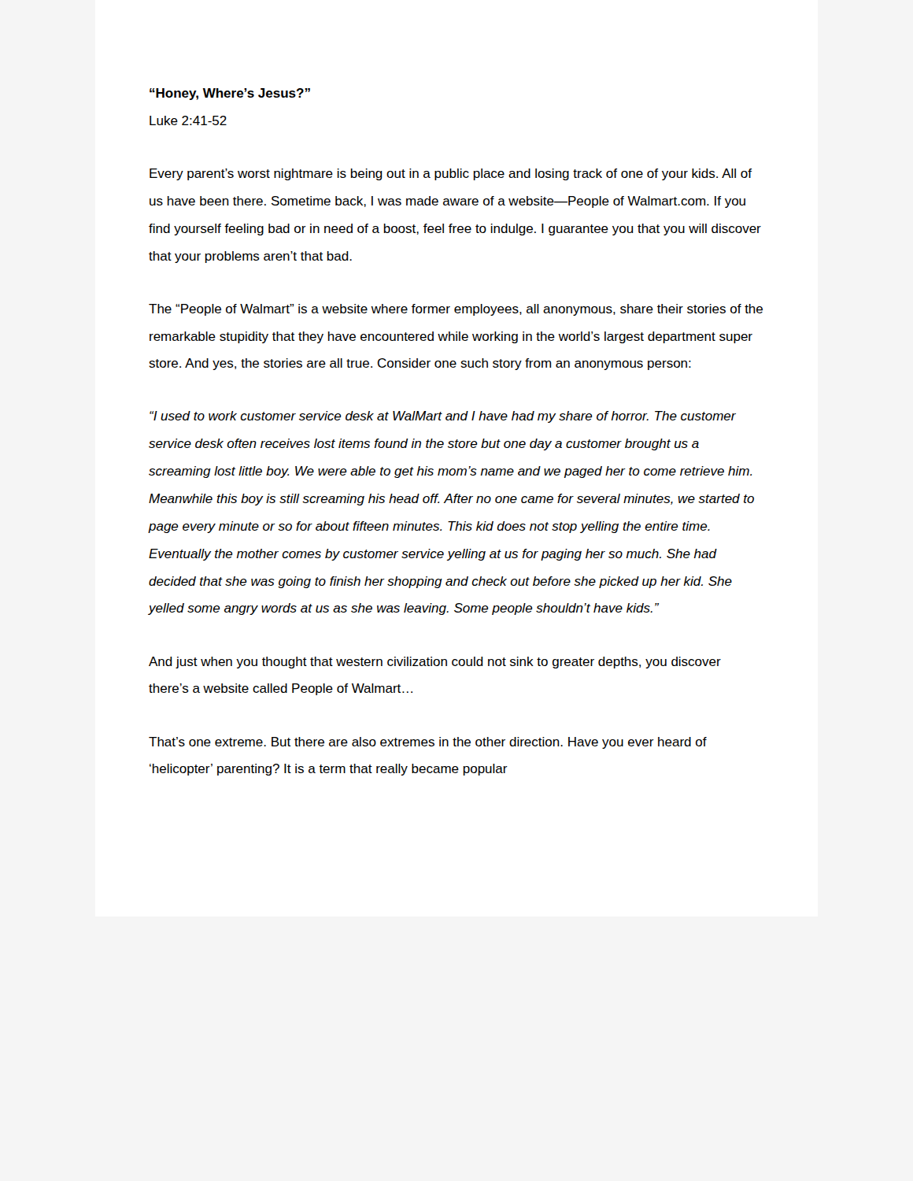“Honey, Where’s Jesus?”
Luke 2:41-52
Every parent’s worst nightmare is being out in a public place and losing track of one of your kids. All of us have been there. Sometime back, I was made aware of a website—People of Walmart.com. If you find yourself feeling bad or in need of a boost, feel free to indulge. I guarantee you that you will discover that your problems aren’t that bad.
The “People of Walmart” is a website where former employees, all anonymous, share their stories of the remarkable stupidity that they have encountered while working in the world’s largest department super store. And yes, the stories are all true. Consider one such story from an anonymous person:
“I used to work customer service desk at WalMart and I have had my share of horror. The customer service desk often receives lost items found in the store but one day a customer brought us a screaming lost little boy. We were able to get his mom’s name and we paged her to come retrieve him. Meanwhile this boy is still screaming his head off. After no one came for several minutes, we started to page every minute or so for about fifteen minutes. This kid does not stop yelling the entire time. Eventually the mother comes by customer service yelling at us for paging her so much. She had decided that she was going to finish her shopping and check out before she picked up her kid. She yelled some angry words at us as she was leaving. Some people shouldn’t have kids.”
And just when you thought that western civilization could not sink to greater depths, you discover there’s a website called People of Walmart…
That’s one extreme. But there are also extremes in the other direction. Have you ever heard of ‘helicopter’ parenting? It is a term that really became popular